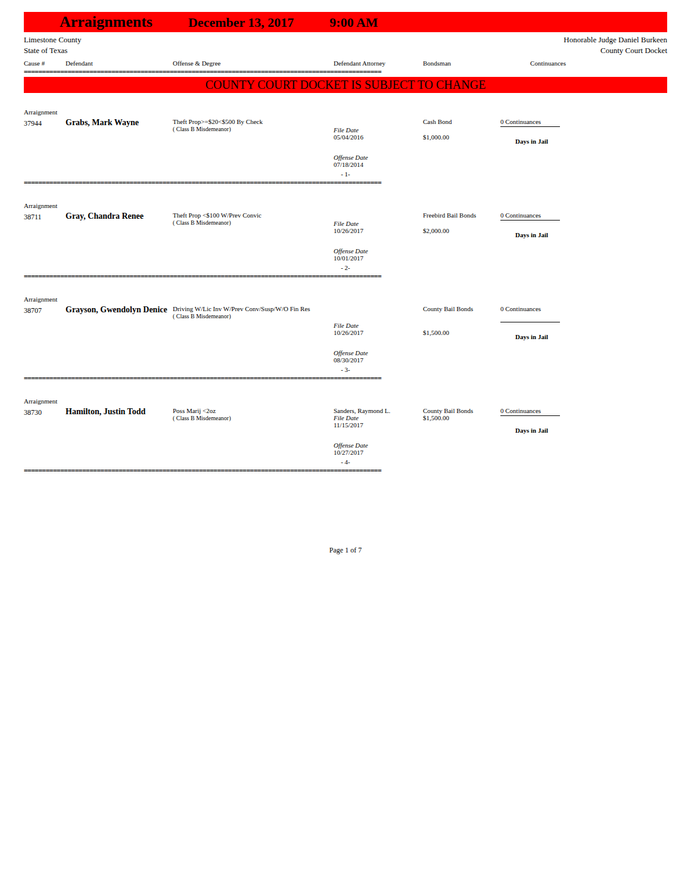Arraignments December 13, 2017 9:00 AM
Limestone County
State of Texas
Honorable Judge Daniel Burkeen
County Court Docket
Cause # Defendant Offense & Degree Defendant Attorney Bondsman Continuances
==================================================================================================
COUNTY COURT DOCKET IS SUBJECT TO CHANGE
Arraignment
37944
Grabs, Mark Wayne
Theft Prop>=$20<$500 By Check
( Class B Misdemeanor)
File Date
05/04/2016
Offense Date
07/18/2014
Cash Bond
$1,000.00
0 Continuances
Days in Jail
- 1-
==================================================================================================
Arraignment
38711
Gray, Chandra Renee
Theft Prop <$100 W/Prev Convic
( Class B Misdemeanor)
File Date
10/26/2017
Offense Date
10/01/2017
Freebird Bail Bonds
$2,000.00
0 Continuances
Days in Jail
- 2-
==================================================================================================
Arraignment
38707
Grayson, Gwendolyn Denice
Driving W/Lic Inv W/Prev Conv/Susp/W/O Fin Res
( Class B Misdemeanor)
File Date
10/26/2017
Offense Date
08/30/2017
County Bail Bonds
$1,500.00
0 Continuances
Days in Jail
- 3-
==================================================================================================
Arraignment
38730
Hamilton, Justin Todd
Poss Marij <2oz
( Class B Misdemeanor)
Sanders, Raymond L.
File Date
11/15/2017
Offense Date
10/27/2017
County Bail Bonds
$1,500.00
0 Continuances
Days in Jail
- 4-
==================================================================================================
Page 1 of 7